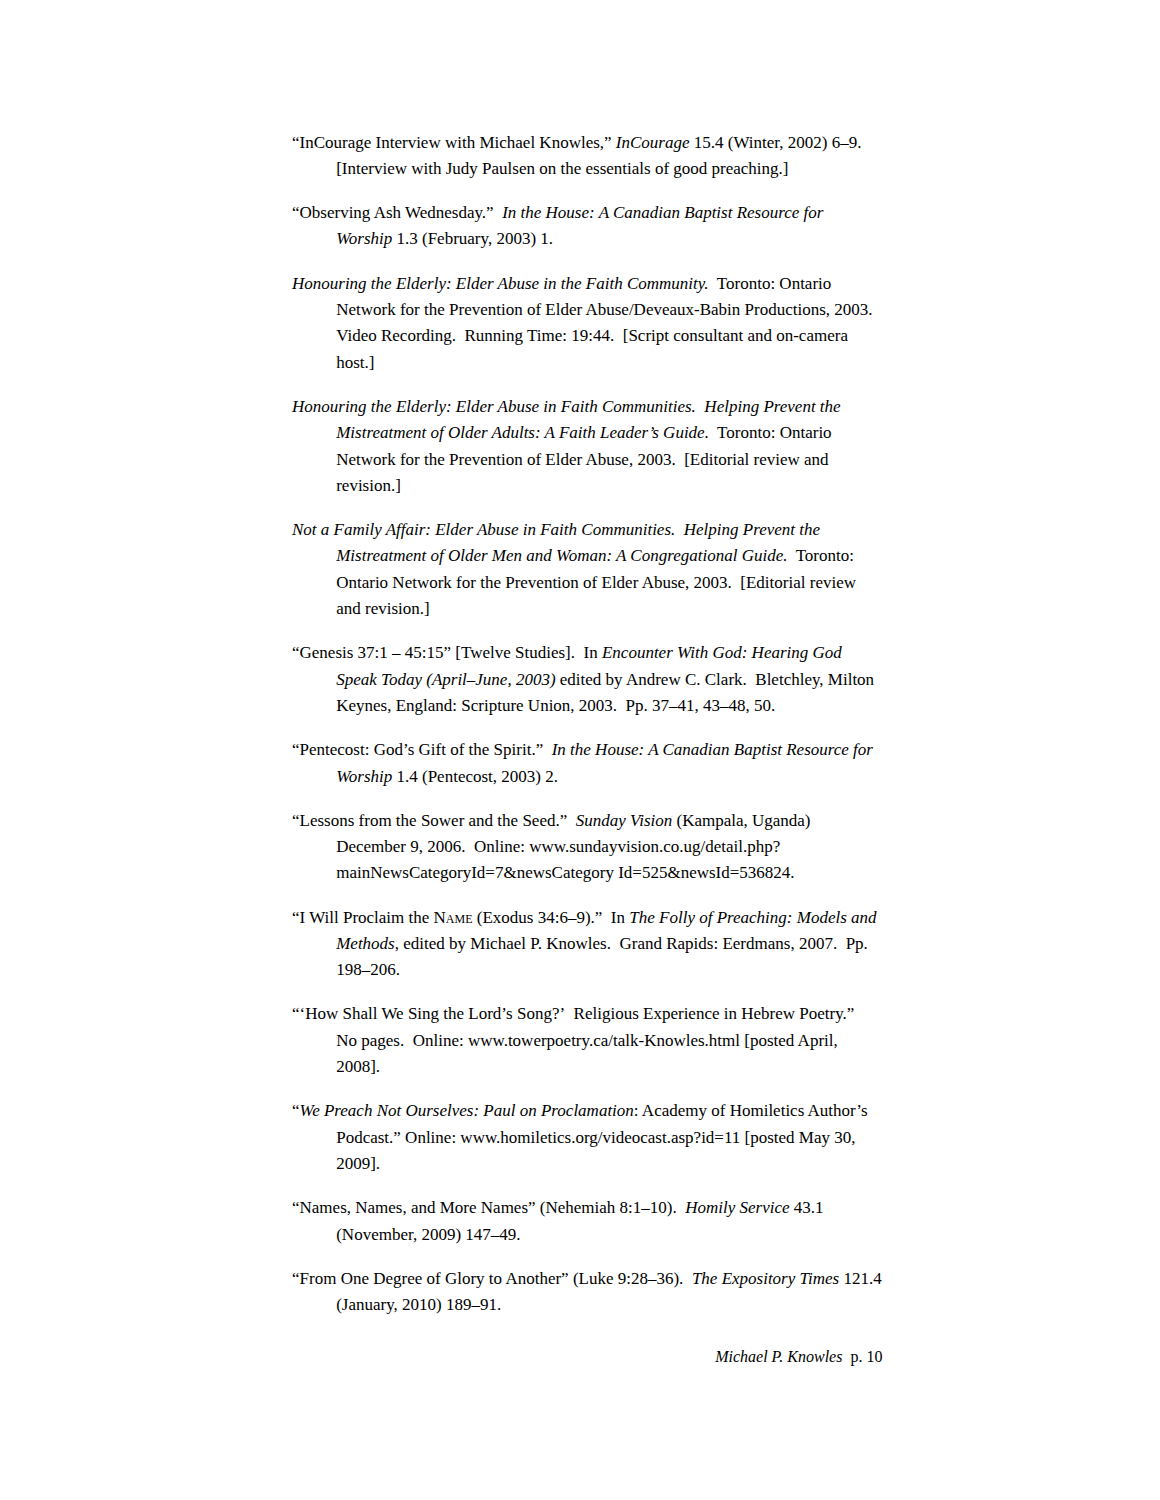“InCourage Interview with Michael Knowles,” InCourage 15.4 (Winter, 2002) 6–9. [Interview with Judy Paulsen on the essentials of good preaching.]
“Observing Ash Wednesday.” In the House: A Canadian Baptist Resource for Worship 1.3 (February, 2003) 1.
Honouring the Elderly: Elder Abuse in the Faith Community. Toronto: Ontario Network for the Prevention of Elder Abuse/Deveaux-Babin Productions, 2003. Video Recording. Running Time: 19:44. [Script consultant and on-camera host.]
Honouring the Elderly: Elder Abuse in Faith Communities. Helping Prevent the Mistreatment of Older Adults: A Faith Leader’s Guide. Toronto: Ontario Network for the Prevention of Elder Abuse, 2003. [Editorial review and revision.]
Not a Family Affair: Elder Abuse in Faith Communities. Helping Prevent the Mistreatment of Older Men and Woman: A Congregational Guide. Toronto: Ontario Network for the Prevention of Elder Abuse, 2003. [Editorial review and revision.]
“Genesis 37:1 – 45:15” [Twelve Studies]. In Encounter With God: Hearing God Speak Today (April–June, 2003) edited by Andrew C. Clark. Bletchley, Milton Keynes, England: Scripture Union, 2003. Pp. 37–41, 43–48, 50.
“Pentecost: God’s Gift of the Spirit.” In the House: A Canadian Baptist Resource for Worship 1.4 (Pentecost, 2003) 2.
“Lessons from the Sower and the Seed.” Sunday Vision (Kampala, Uganda) December 9, 2006. Online: www.sundayvision.co.ug/detail.php?mainNewsCategoryId=7&newsCategory Id=525&newsId=536824.
“I Will Proclaim the Name (Exodus 34:6–9).” In The Folly of Preaching: Models and Methods, edited by Michael P. Knowles. Grand Rapids: Eerdmans, 2007. Pp. 198–206.
“‘How Shall We Sing the Lord’s Song?’ Religious Experience in Hebrew Poetry.” No pages. Online: www.towerpoetry.ca/talk-Knowles.html [posted April, 2008].
“We Preach Not Ourselves: Paul on Proclamation: Academy of Homiletics Author’s Podcast.” Online: www.homiletics.org/videocast.asp?id=11 [posted May 30, 2009].
“Names, Names, and More Names” (Nehemiah 8:1–10). Homily Service 43.1 (November, 2009) 147–49.
“From One Degree of Glory to Another” (Luke 9:28–36). The Expository Times 121.4 (January, 2010) 189–91.
Michael P. Knowles p. 10